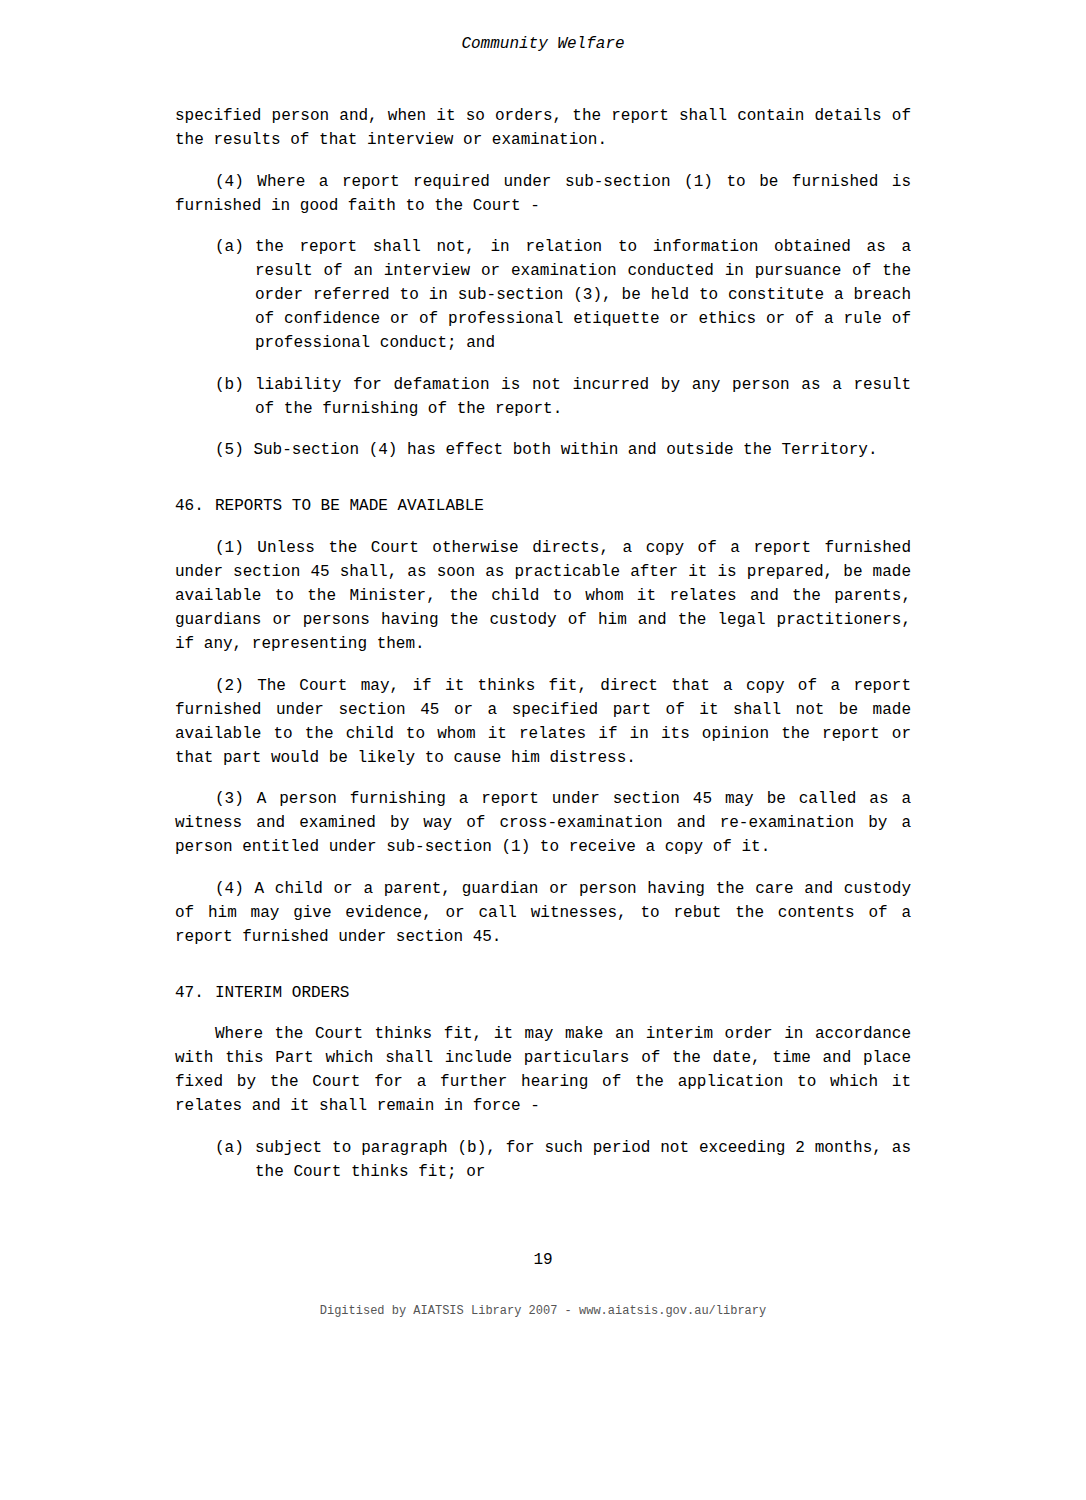Community Welfare
specified person and, when it so orders, the report shall contain details of the results of that interview or examination.
(4) Where a report required under sub-section (1) to be furnished is furnished in good faith to the Court -
(a) the report shall not, in relation to information obtained as a result of an interview or examination conducted in pursuance of the order referred to in sub-section (3), be held to constitute a breach of confidence or of professional etiquette or ethics or of a rule of professional conduct; and
(b) liability for defamation is not incurred by any person as a result of the furnishing of the report.
(5) Sub-section (4) has effect both within and outside the Territory.
46. REPORTS TO BE MADE AVAILABLE
(1) Unless the Court otherwise directs, a copy of a report furnished under section 45 shall, as soon as practicable after it is prepared, be made available to the Minister, the child to whom it relates and the parents, guardians or persons having the custody of him and the legal practitioners, if any, representing them.
(2) The Court may, if it thinks fit, direct that a copy of a report furnished under section 45 or a specified part of it shall not be made available to the child to whom it relates if in its opinion the report or that part would be likely to cause him distress.
(3) A person furnishing a report under section 45 may be called as a witness and examined by way of cross-examination and re-examination by a person entitled under sub-section (1) to receive a copy of it.
(4) A child or a parent, guardian or person having the care and custody of him may give evidence, or call witnesses, to rebut the contents of a report furnished under section 45.
47. INTERIM ORDERS
Where the Court thinks fit, it may make an interim order in accordance with this Part which shall include particulars of the date, time and place fixed by the Court for a further hearing of the application to which it relates and it shall remain in force -
(a) subject to paragraph (b), for such period not exceeding 2 months, as the Court thinks fit; or
19
Digitised by AIATSIS Library 2007 - www.aiatsis.gov.au/library